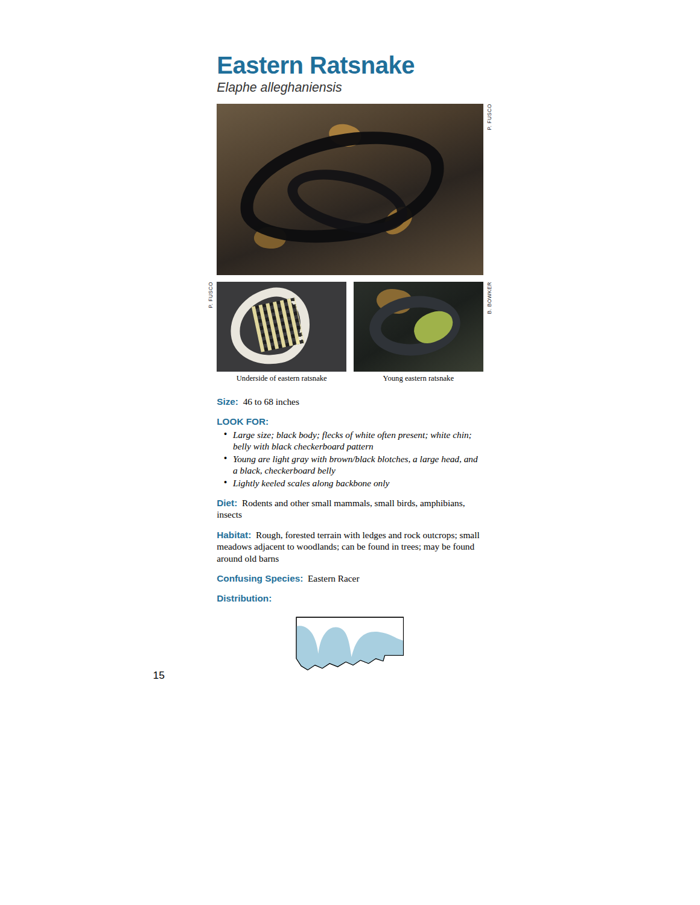Eastern Ratsnake
Elaphe alleghaniensis
P. FUSCO
P. FUSCO
B. BOWKER
Underside of eastern ratsnake
Young eastern ratsnake
Size: 46 to 68 inches
LOOK FOR:
Large size; black body; flecks of white often present; white chin; belly with black checkerboard pattern
Young are light gray with brown/black blotches, a large head, and a black, checkerboard belly
Lightly keeled scales along backbone only
Diet: Rodents and other small mammals, small birds, amphibians, insects
Habitat: Rough, forested terrain with ledges and rock outcrops; small meadows adjacent to woodlands; can be found in trees; may be found around old barns
Confusing Species: Eastern Racer
Distribution:
15